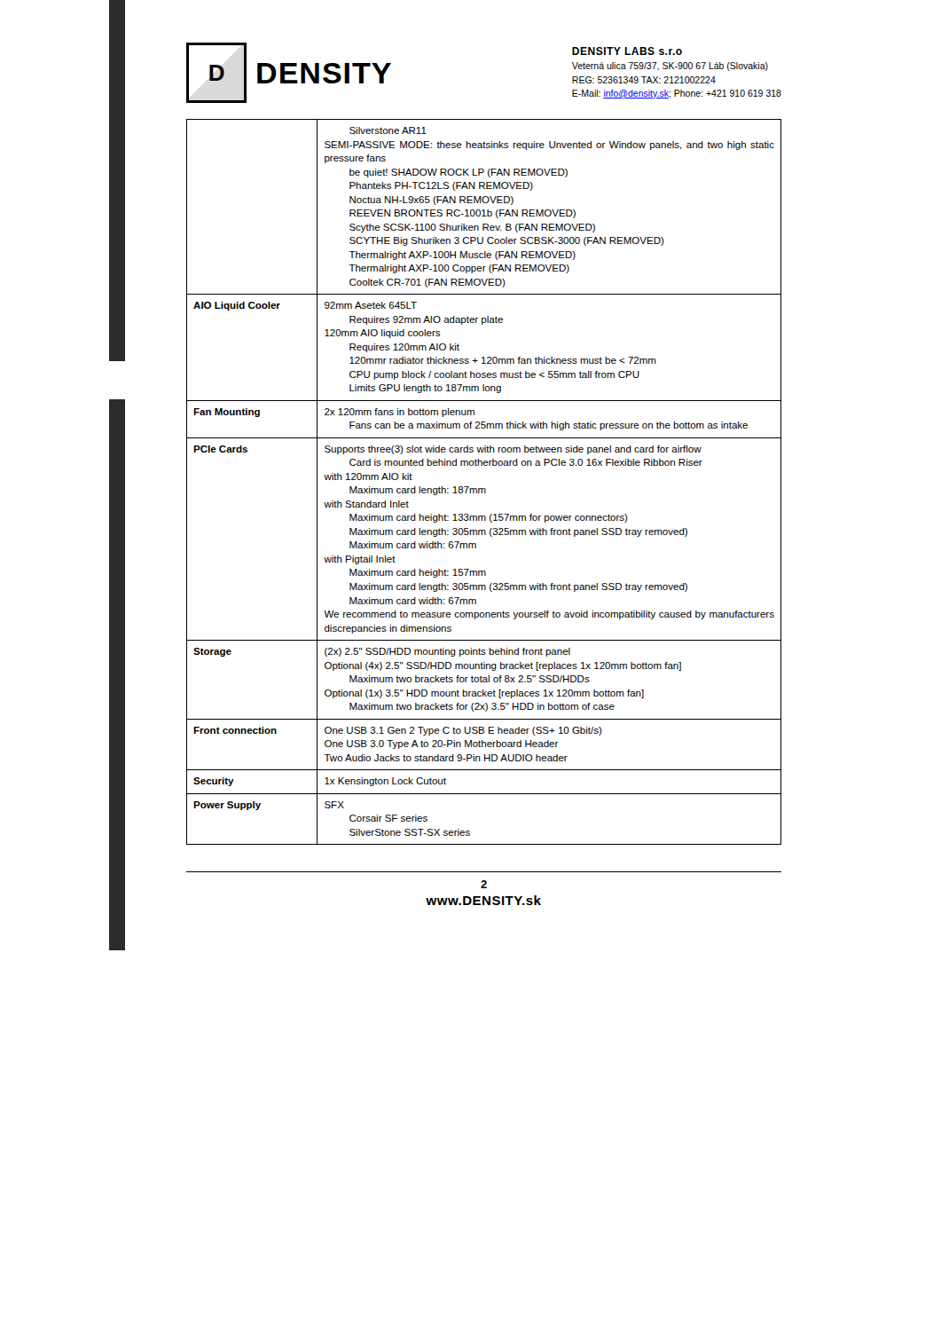D
DENSITY
DENSITY LABS s.r.o
Veterná ulica 759/37, SK-900 67 Láb (Slovakia)
REG: 52361349 TAX: 2121002224
E-Mail: info@density.sk; Phone: +421 910 619 318
| | Silverstone AR11 SEMI-PASSIVE MODE: these heatsinks require Unvented or Window panels, and two high static pressure fans be quiet! SHADOW ROCK LP (FAN REMOVED) Phanteks PH-TC12LS (FAN REMOVED) Noctua NH-L9x65 (FAN REMOVED) REEVEN BRONTES RC-1001b (FAN REMOVED) Scythe SCSK-1100 Shuriken Rev. B (FAN REMOVED) SCYTHE Big Shuriken 3 CPU Cooler SCBSK-3000 (FAN REMOVED) Thermalright AXP-100H Muscle (FAN REMOVED) Thermalright AXP-100 Copper (FAN REMOVED) Cooltek CR-701 (FAN REMOVED) |
| AIO Liquid Cooler | 92mm Asetek 645LT Requires 92mm AIO adapter plate 120mm AIO liquid coolers Requires 120mm AIO kit 120mmr radiator thickness + 120mm fan thickness must be < 72mm CPU pump block / coolant hoses must be < 55mm tall from CPU Limits GPU length to 187mm long |
| Fan Mounting | 2x 120mm fans in bottom plenum Fans can be a maximum of 25mm thick with high static pressure on the bottom as intake |
| PCIe Cards | Supports three(3) slot wide cards with room between side panel and card for airflow Card is mounted behind motherboard on a PCIe 3.0 16x Flexible Ribbon Riser with 120mm AIO kit Maximum card length: 187mm with Standard Inlet Maximum card height: 133mm (157mm for power connectors) Maximum card length: 305mm (325mm with front panel SSD tray removed) Maximum card width: 67mm with Pigtail Inlet Maximum card height: 157mm Maximum card length: 305mm (325mm with front panel SSD tray removed) Maximum card width: 67mm We recommend to measure components yourself to avoid incompatibility caused by manufacturers discrepancies in dimensions |
| Storage | (2x) 2.5" SSD/HDD mounting points behind front panel Optional (4x) 2.5" SSD/HDD mounting bracket [replaces 1x 120mm bottom fan] Maximum two brackets for total of 8x 2.5" SSD/HDDs Optional (1x) 3.5" HDD mount bracket [replaces 1x 120mm bottom fan] Maximum two brackets for (2x) 3.5" HDD in bottom of case |
| Front connection | One USB 3.1 Gen 2 Type C to USB E header (SS+ 10 Gbit/s) One USB 3.0 Type A to 20-Pin Motherboard Header Two Audio Jacks to standard 9-Pin HD AUDIO header |
| Security | 1x Kensington Lock Cutout |
| Power Supply | SFX Corsair SF series SilverStone SST-SX series |
2 www.DENSITY.sk